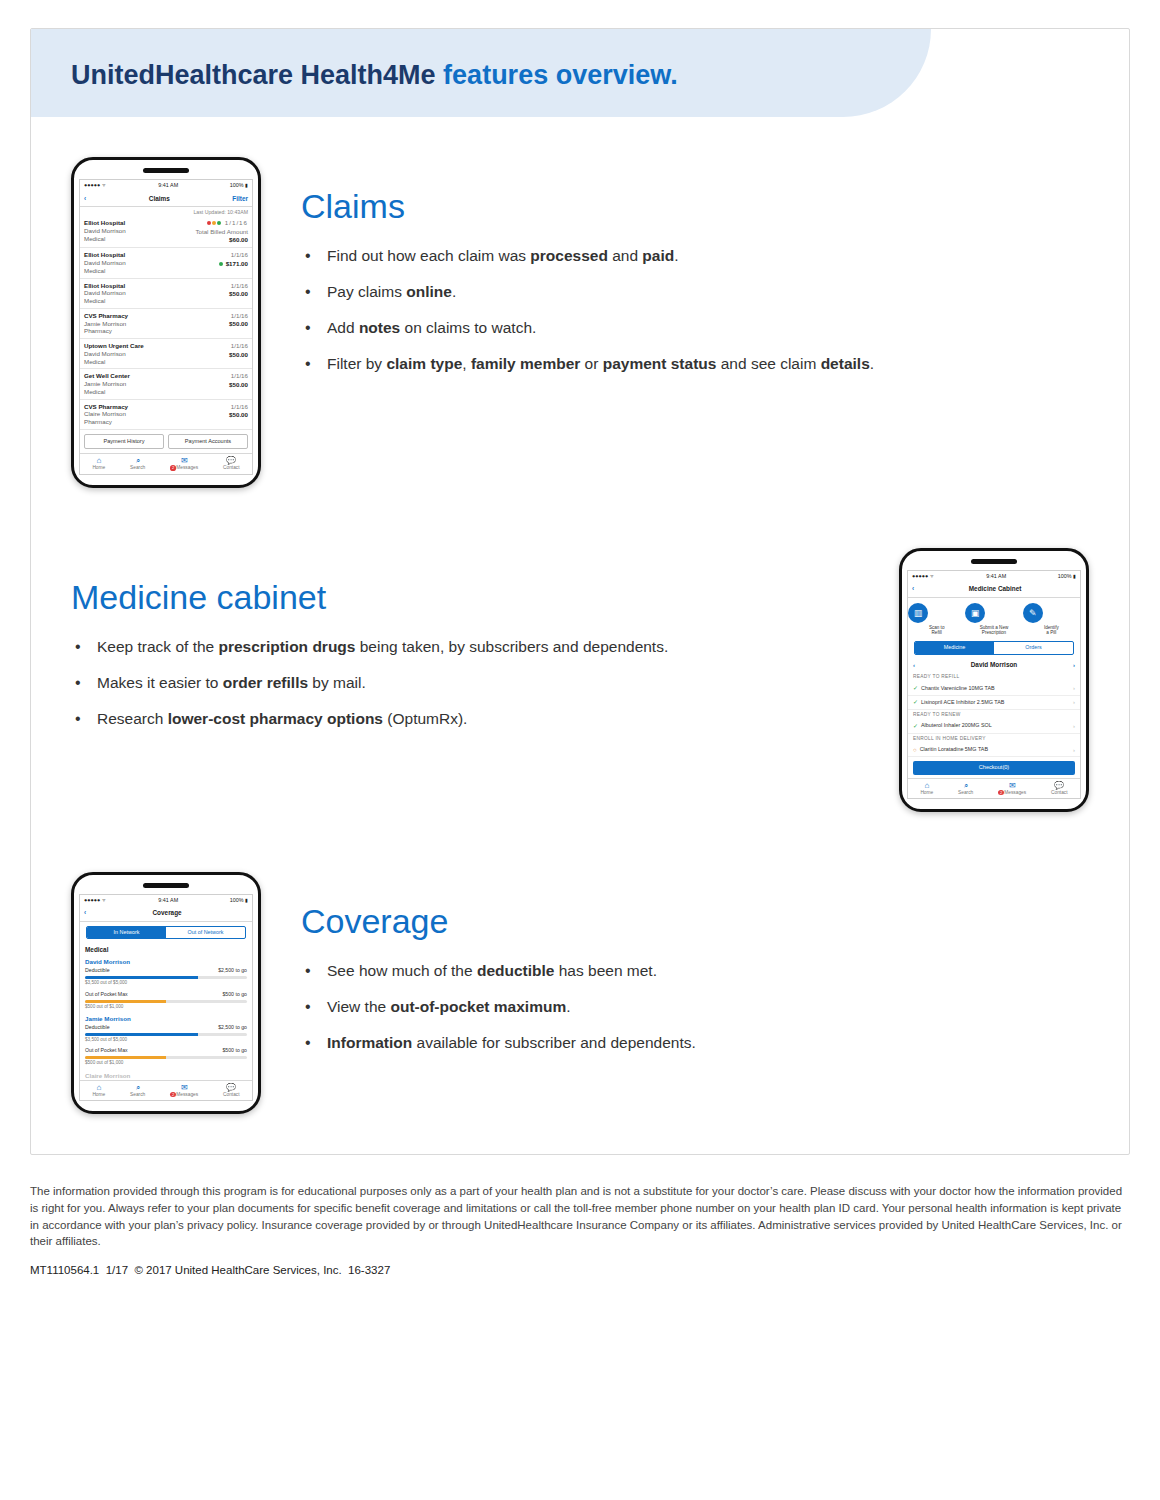UnitedHealthcare Health4Me features overview.
●●●●● ᯤ 9:41 AM 100% ▮
‹Claims Filter
Last Updated: 10:43AM
Elliot Hospital
David Morrison
Medical
1/1/16
Total Billed Amount
$60.00
Elliot Hospital
David Morrison
Medical
1/1/16
$171.00
Elliot Hospital
David Morrison
Medical
1/1/16
$50.00
CVS Pharmacy
Jamie Morrison
Pharmacy
1/1/16
$50.00
Uptown Urgent Care
David Morrison
Medical
1/1/16
$50.00
Get Well Center
Jamie Morrison
Medical
1/1/16
$50.00
CVS Pharmacy
Claire Morrison
Pharmacy
1/1/16
$50.00
Payment History
Payment Accounts
⌂Home
⌕Search
✉2 Messages
💬Contact
Claims
Find out how each claim was processed and paid.
Pay claims online.
Add notes on claims to watch.
Filter by claim type, family member or payment status and see claim details.
●●●●● ᯤ 9:41 AM 100% ▮
‹Medicine Cabinet
▥
Scan to
Refill
▣
Submit a New
Prescription
✎
Identify
a Pill
Medicine
Orders
‹David Morrison›
READY TO REFILL
✓Chantix Varenicline 10MG TAB›
✓Lisinopril ACE Inhibitor 2.5MG TAB›
READY TO RENEW
✓Albuterol Inhaler 200MG SOL›
ENROLL IN HOME DELIVERY
○Claritin Loratadine 5MG TAB›
Checkout(0)
⌂Home
⌕Search
✉2 Messages
💬Contact
Medicine cabinet
Keep track of the prescription drugs being taken, by subscribers and dependents.
Makes it easier to order refills by mail.
Research lower-cost pharmacy options (OptumRx).
●●●●● ᯤ 9:41 AM 100% ▮
‹Coverage
In Network
Out of Network
Medical
David Morrison
Deductible$2,500 to go
$3,500 out of $5,000
Out of Pocket Max$500 to go
$500 out of $1,000
Jamie Morrison
Deductible$2,500 to go
$3,500 out of $5,000
Out of Pocket Max$500 to go
$500 out of $1,000
Claire Morrison
⌂Home
⌕Search
✉2 Messages
💬Contact
Coverage
See how much of the deductible has been met.
View the out-of-pocket maximum.
Information available for subscriber and dependents.
The information provided through this program is for educational purposes only as a part of your health plan and is not a substitute for your doctor’s care. Please discuss with your doctor how the information provided is right for you. Always refer to your plan documents for specific benefit coverage and limitations or call the toll-free member phone number on your health plan ID card. Your personal health information is kept private in accordance with your plan’s privacy policy. Insurance coverage provided by or through UnitedHealthcare Insurance Company or its affiliates. Administrative services provided by United HealthCare Services, Inc. or their affiliates.
MT1110564.1 1/17 © 2017 United HealthCare Services, Inc. 16-3327